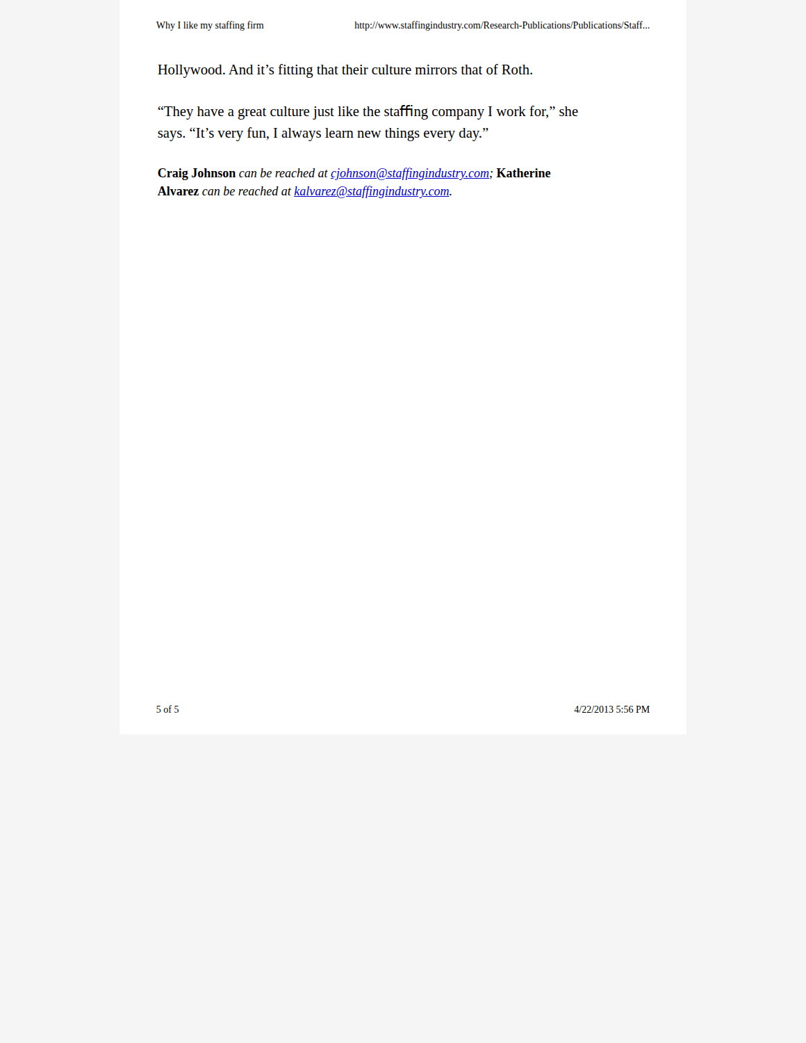Why I like my staffing firm http://www.staffingindustry.com/Research-Publications/Publications/Staff...
Hollywood. And it’s fitting that their culture mirrors that of Roth.
“They have a great culture just like the staﬃng company I work for,” she says. “It’s very fun, I always learn new things every day.”
Craig Johnson can be reached at cjohnson@staffingindustry.com; Katherine Alvarez can be reached at kalvarez@staffingindustry.com.
5 of 5 4/22/2013 5:56 PM